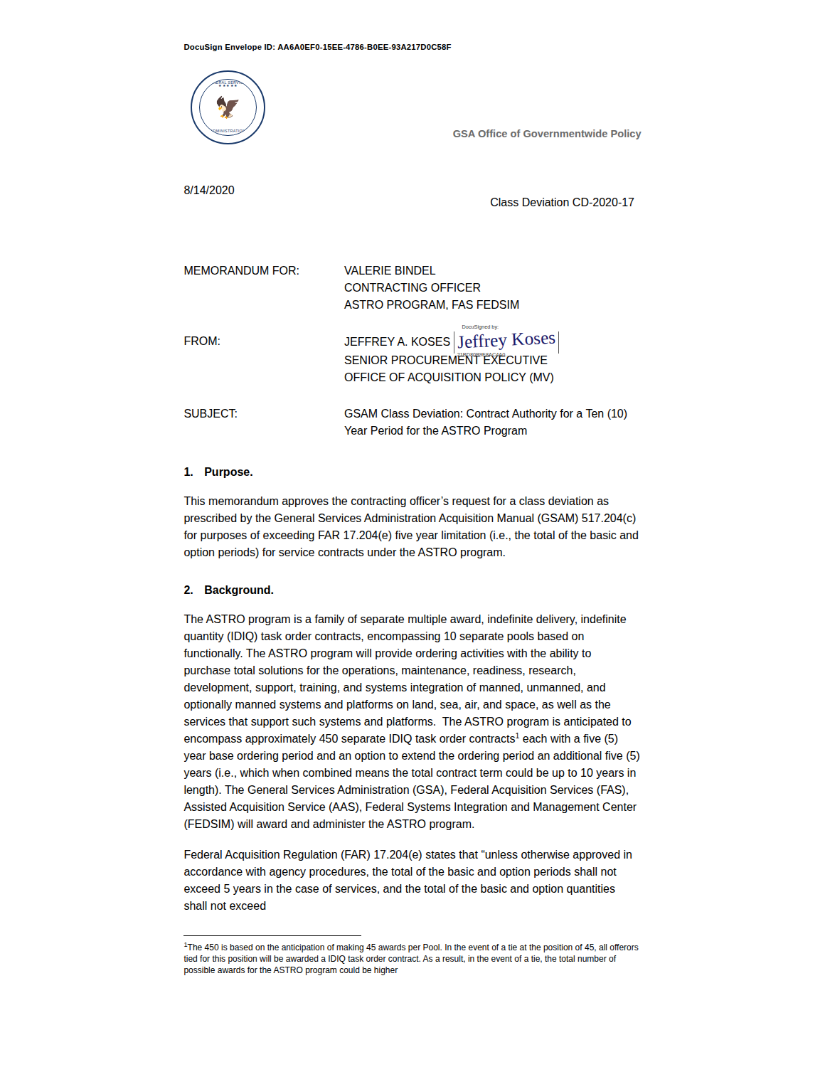DocuSign Envelope ID: AA6A0EF0-15EE-4786-B0EE-93A217D0C58F
GENERAL SERVICES ★ ★ ★ ★ ★ 🦅 ADMINISTRATION
GSA Office of Governmentwide Policy
8/14/2020
Class Deviation CD-2020-17
| MEMORANDUM FOR: | VALERIE BINDEL CONTRACTING OFFICER ASTRO PROGRAM, FAS FEDSIM |
| FROM: | JEFFREY A. KOSES DocuSigned by: Jeffrey Koses 21BD80B9E8AC4A0... SENIOR PROCUREMENT EXECUTIVE OFFICE OF ACQUISITION POLICY (MV) |
| SUBJECT: | GSAM Class Deviation: Contract Authority for a Ten (10) Year Period for the ASTRO Program |
1. Purpose.
This memorandum approves the contracting officer’s request for a class deviation as prescribed by the General Services Administration Acquisition Manual (GSAM) 517.204(c) for purposes of exceeding FAR 17.204(e) five year limitation (i.e., the total of the basic and option periods) for service contracts under the ASTRO program.
2. Background.
The ASTRO program is a family of separate multiple award, indefinite delivery, indefinite quantity (IDIQ) task order contracts, encompassing 10 separate pools based on functionally. The ASTRO program will provide ordering activities with the ability to purchase total solutions for the operations, maintenance, readiness, research, development, support, training, and systems integration of manned, unmanned, and optionally manned systems and platforms on land, sea, air, and space, as well as the services that support such systems and platforms. The ASTRO program is anticipated to encompass approximately 450 separate IDIQ task order contracts1 each with a five (5) year base ordering period and an option to extend the ordering period an additional five (5) years (i.e., which when combined means the total contract term could be up to 10 years in length). The General Services Administration (GSA), Federal Acquisition Services (FAS), Assisted Acquisition Service (AAS), Federal Systems Integration and Management Center (FEDSIM) will award and administer the ASTRO program.
Federal Acquisition Regulation (FAR) 17.204(e) states that “unless otherwise approved in accordance with agency procedures, the total of the basic and option periods shall not exceed 5 years in the case of services, and the total of the basic and option quantities shall not exceed
1The 450 is based on the anticipation of making 45 awards per Pool. In the event of a tie at the position of 45, all offerors tied for this position will be awarded a IDIQ task order contract. As a result, in the event of a tie, the total number of possible awards for the ASTRO program could be higher